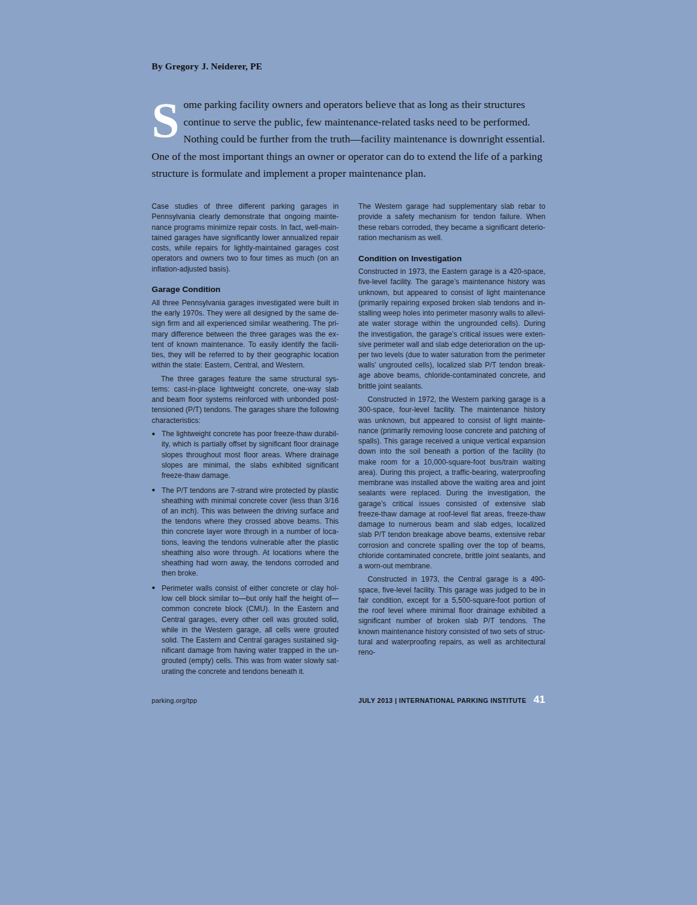By Gregory J. Neiderer, PE
Some parking facility owners and operators believe that as long as their structures continue to serve the public, few maintenance-related tasks need to be performed. Nothing could be further from the truth—facility maintenance is downright essential. One of the most important things an owner or operator can do to extend the life of a parking structure is formulate and implement a proper maintenance plan.
Case studies of three different parking garages in Pennsylvania clearly demonstrate that ongoing maintenance programs minimize repair costs. In fact, well-maintained garages have significantly lower annualized repair costs, while repairs for lightly-maintained garages cost operators and owners two to four times as much (on an inflation-adjusted basis).
Garage Condition
All three Pennsylvania garages investigated were built in the early 1970s. They were all designed by the same design firm and all experienced similar weathering. The primary difference between the three garages was the extent of known maintenance. To easily identify the facilities, they will be referred to by their geographic location within the state: Eastern, Central, and Western.
The three garages feature the same structural systems: cast-in-place lightweight concrete, one-way slab and beam floor systems reinforced with unbonded post-tensioned (P/T) tendons. The garages share the following characteristics:
The lightweight concrete has poor freeze-thaw durability, which is partially offset by significant floor drainage slopes throughout most floor areas. Where drainage slopes are minimal, the slabs exhibited significant freeze-thaw damage.
The P/T tendons are 7-strand wire protected by plastic sheathing with minimal concrete cover (less than 3/16 of an inch). This was between the driving surface and the tendons where they crossed above beams. This thin concrete layer wore through in a number of locations, leaving the tendons vulnerable after the plastic sheathing also wore through. At locations where the sheathing had worn away, the tendons corroded and then broke.
Perimeter walls consist of either concrete or clay hollow cell block similar to—but only half the height of—common concrete block (CMU). In the Eastern and Central garages, every other cell was grouted solid, while in the Western garage, all cells were grouted solid. The Eastern and Central garages sustained significant damage from having water trapped in the un-grouted (empty) cells. This was from water slowly saturating the concrete and tendons beneath it.
The Western garage had supplementary slab rebar to provide a safety mechanism for tendon failure. When these rebars corroded, they became a significant deterioration mechanism as well.
Condition on Investigation
Constructed in 1973, the Eastern garage is a 420-space, five-level facility. The garage’s maintenance history was unknown, but appeared to consist of light maintenance (primarily repairing exposed broken slab tendons and installing weep holes into perimeter masonry walls to alleviate water storage within the ungrounded cells). During the investigation, the garage’s critical issues were extensive perimeter wall and slab edge deterioration on the upper two levels (due to water saturation from the perimeter walls’ ungrouted cells), localized slab P/T tendon breakage above beams, chloride-contaminated concrete, and brittle joint sealants.
Constructed in 1972, the Western parking garage is a 300-space, four-level facility. The maintenance history was unknown, but appeared to consist of light maintenance (primarily removing loose concrete and patching of spalls). This garage received a unique vertical expansion down into the soil beneath a portion of the facility (to make room for a 10,000-square-foot bus/train waiting area). During this project, a traffic-bearing, waterproofing membrane was installed above the waiting area and joint sealants were replaced. During the investigation, the garage’s critical issues consisted of extensive slab freeze-thaw damage at roof-level flat areas, freeze-thaw damage to numerous beam and slab edges, localized slab P/T tendon breakage above beams, extensive rebar corrosion and concrete spalling over the top of beams, chloride contaminated concrete, brittle joint sealants, and a worn-out membrane.
Constructed in 1973, the Central garage is a 490-space, five-level facility. This garage was judged to be in fair condition, except for a 5,500-square-foot portion of the roof level where minimal floor drainage exhibited a significant number of broken slab P/T tendons. The known maintenance history consisted of two sets of structural and waterproofing repairs, as well as architectural reno-
parking.org/tpp
JULY 2013 | INTERNATIONAL PARKING INSTITUTE 41